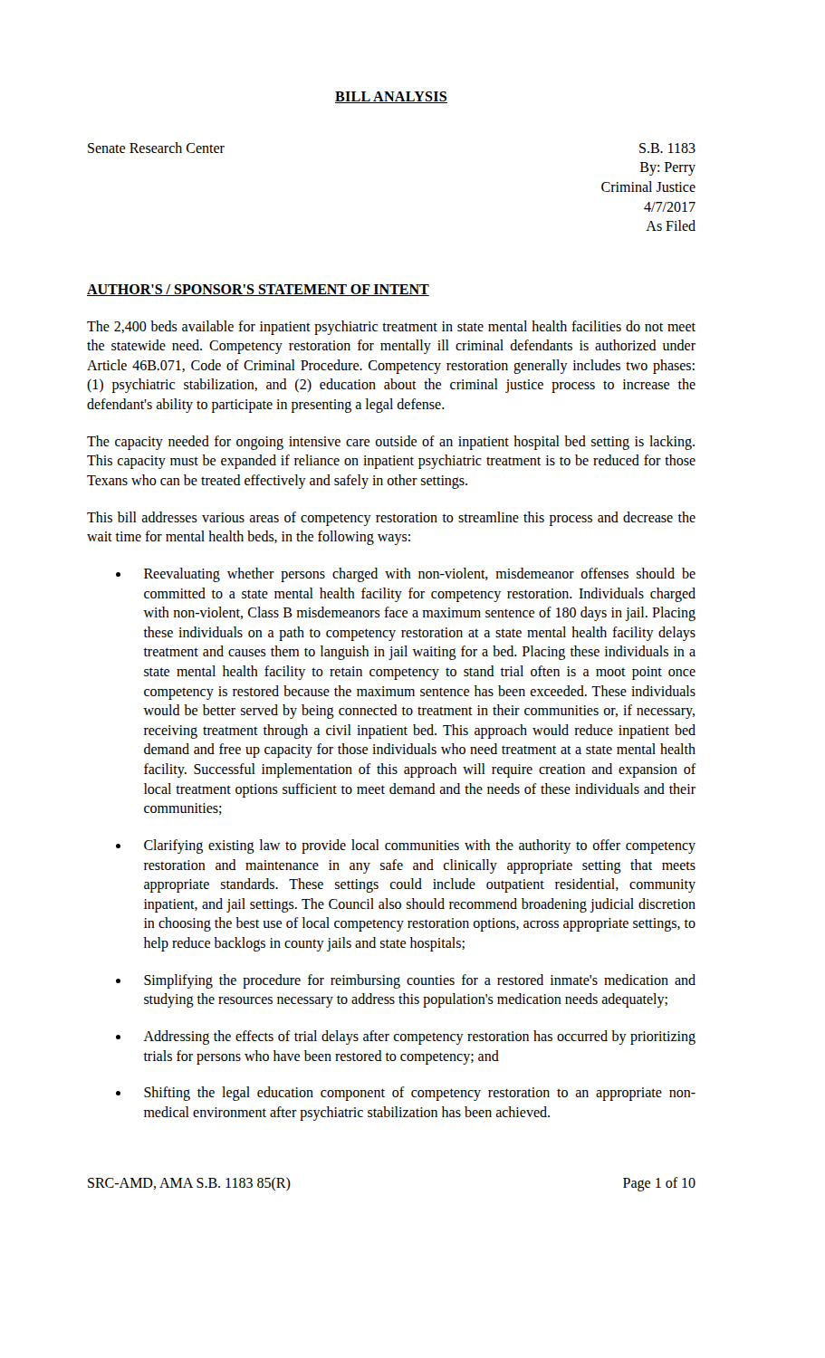BILL ANALYSIS
S.B. 1183
By: Perry
Criminal Justice
4/7/2017
As Filed
Senate Research Center
AUTHOR'S / SPONSOR'S STATEMENT OF INTENT
The 2,400 beds available for inpatient psychiatric treatment in state mental health facilities do not meet the statewide need. Competency restoration for mentally ill criminal defendants is authorized under Article 46B.071, Code of Criminal Procedure. Competency restoration generally includes two phases: (1) psychiatric stabilization, and (2) education about the criminal justice process to increase the defendant's ability to participate in presenting a legal defense.
The capacity needed for ongoing intensive care outside of an inpatient hospital bed setting is lacking. This capacity must be expanded if reliance on inpatient psychiatric treatment is to be reduced for those Texans who can be treated effectively and safely in other settings.
This bill addresses various areas of competency restoration to streamline this process and decrease the wait time for mental health beds, in the following ways:
Reevaluating whether persons charged with non-violent, misdemeanor offenses should be committed to a state mental health facility for competency restoration. Individuals charged with non-violent, Class B misdemeanors face a maximum sentence of 180 days in jail. Placing these individuals on a path to competency restoration at a state mental health facility delays treatment and causes them to languish in jail waiting for a bed. Placing these individuals in a state mental health facility to retain competency to stand trial often is a moot point once competency is restored because the maximum sentence has been exceeded. These individuals would be better served by being connected to treatment in their communities or, if necessary, receiving treatment through a civil inpatient bed. This approach would reduce inpatient bed demand and free up capacity for those individuals who need treatment at a state mental health facility. Successful implementation of this approach will require creation and expansion of local treatment options sufficient to meet demand and the needs of these individuals and their communities;
Clarifying existing law to provide local communities with the authority to offer competency restoration and maintenance in any safe and clinically appropriate setting that meets appropriate standards. These settings could include outpatient residential, community inpatient, and jail settings. The Council also should recommend broadening judicial discretion in choosing the best use of local competency restoration options, across appropriate settings, to help reduce backlogs in county jails and state hospitals;
Simplifying the procedure for reimbursing counties for a restored inmate's medication and studying the resources necessary to address this population's medication needs adequately;
Addressing the effects of trial delays after competency restoration has occurred by prioritizing trials for persons who have been restored to competency; and
Shifting the legal education component of competency restoration to an appropriate non-medical environment after psychiatric stabilization has been achieved.
SRC-AMD, AMA S.B. 1183 85(R)
Page 1 of 10